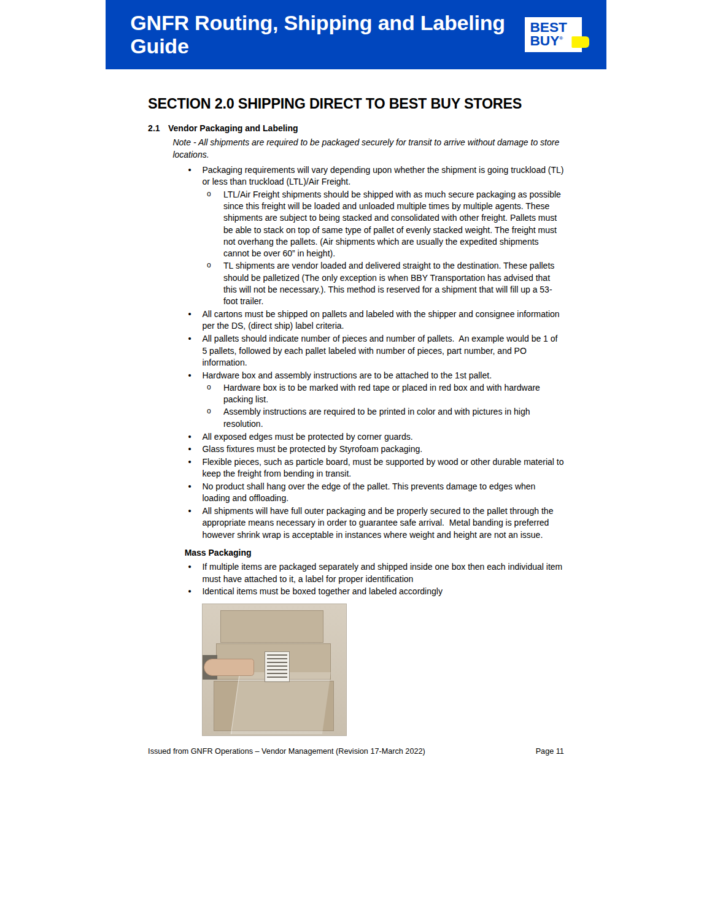GNFR Routing, Shipping and Labeling Guide
BEST
BUY®
SECTION 2.0 SHIPPING DIRECT TO BEST BUY STORES
2.1 Vendor Packaging and Labeling
Note - All shipments are required to be packaged securely for transit to arrive without damage to store locations.
Packaging requirements will vary depending upon whether the shipment is going truckload (TL) or less than truckload (LTL)/Air Freight.
LTL/Air Freight shipments should be shipped with as much secure packaging as possible since this freight will be loaded and unloaded multiple times by multiple agents. These shipments are subject to being stacked and consolidated with other freight. Pallets must be able to stack on top of same type of pallet of evenly stacked weight. The freight must not overhang the pallets. (Air shipments which are usually the expedited shipments cannot be over 60” in height).
TL shipments are vendor loaded and delivered straight to the destination. These pallets should be palletized (The only exception is when BBY Transportation has advised that this will not be necessary.). This method is reserved for a shipment that will fill up a 53-foot trailer.
All cartons must be shipped on pallets and labeled with the shipper and consignee information per the DS, (direct ship) label criteria.
All pallets should indicate number of pieces and number of pallets. An example would be 1 of 5 pallets, followed by each pallet labeled with number of pieces, part number, and PO information.
Hardware box and assembly instructions are to be attached to the 1st pallet.
Hardware box is to be marked with red tape or placed in red box and with hardware packing list.
Assembly instructions are required to be printed in color and with pictures in high resolution.
All exposed edges must be protected by corner guards.
Glass fixtures must be protected by Styrofoam packaging.
Flexible pieces, such as particle board, must be supported by wood or other durable material to keep the freight from bending in transit.
No product shall hang over the edge of the pallet. This prevents damage to edges when loading and offloading.
All shipments will have full outer packaging and be properly secured to the pallet through the appropriate means necessary in order to guarantee safe arrival. Metal banding is preferred however shrink wrap is acceptable in instances where weight and height are not an issue.
Mass Packaging
If multiple items are packaged separately and shipped inside one box then each individual item must have attached to it, a label for proper identification
Identical items must be boxed together and labeled accordingly
Issued from GNFR Operations – Vendor Management (Revision 17-March 2022)
Page 11